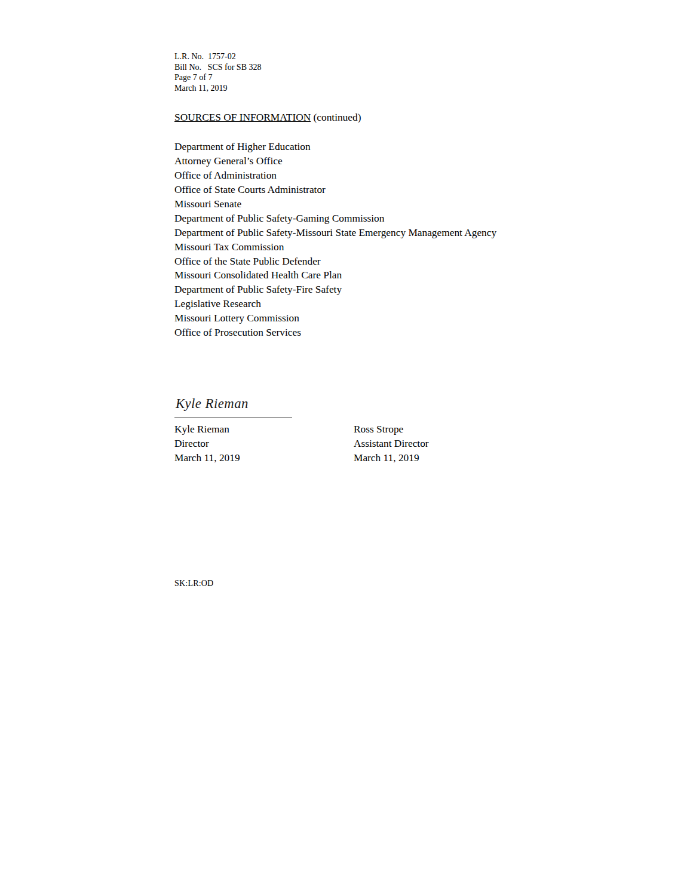L.R. No. 1757-02
Bill No. SCS for SB 328
Page 7 of 7
March 11, 2019
SOURCES OF INFORMATION (continued)
Department of Higher Education
Attorney General’s Office
Office of Administration
Office of State Courts Administrator
Missouri Senate
Department of Public Safety-Gaming Commission
Department of Public Safety-Missouri State Emergency Management Agency
Missouri Tax Commission
Office of the State Public Defender
Missouri Consolidated Health Care Plan
Department of Public Safety-Fire Safety
Legislative Research
Missouri Lottery Commission
Office of Prosecution Services
| Kyle Rieman Kyle Rieman Director March 11, 2019 | Ross Strope Assistant Director March 11, 2019 |
SK:LR:OD